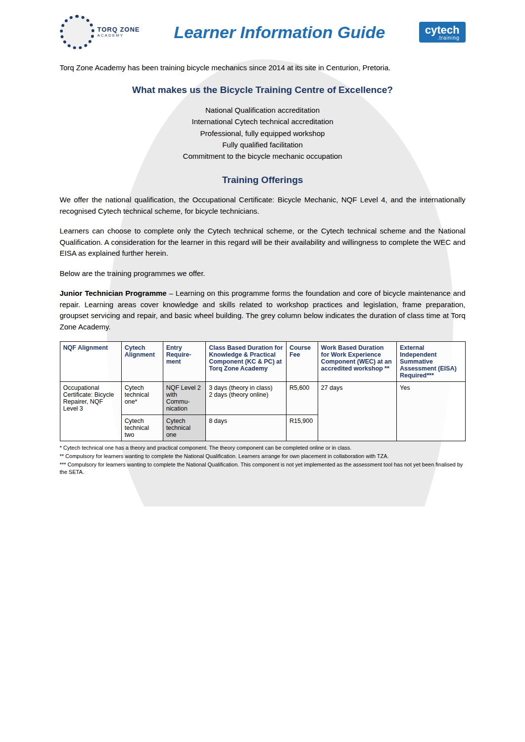TORQ ZONEACADEMY
Learner Information Guide
cytech.training
Torq Zone Academy has been training bicycle mechanics since 2014 at its site in Centurion, Pretoria.
What makes us the Bicycle Training Centre of Excellence?
National Qualification accreditation
International Cytech technical accreditation
Professional, fully equipped workshop
Fully qualified facilitation
Commitment to the bicycle mechanic occupation
Training Offerings
We offer the national qualification, the Occupational Certificate: Bicycle Mechanic, NQF Level 4, and the internationally recognised Cytech technical scheme, for bicycle technicians.
Learners can choose to complete only the Cytech technical scheme, or the Cytech technical scheme and the National Qualification. A consideration for the learner in this regard will be their availability and willingness to complete the WEC and EISA as explained further herein.
Below are the training programmes we offer.
Junior Technician Programme – Learning on this programme forms the foundation and core of bicycle maintenance and repair. Learning areas cover knowledge and skills related to workshop practices and legislation, frame preparation, groupset servicing and repair, and basic wheel building. The grey column below indicates the duration of class time at Torq Zone Academy.
| NQF Alignment | Cytech Alignment | Entry Require-ment | Class Based Duration for Knowledge & Practical Component (KC & PC) at Torq Zone Academy | Course Fee | Work Based Duration for Work Experience Component (WEC) at an accredited workshop ** | External Independent Summative Assessment (EISA) Required*** |
| --- | --- | --- | --- | --- | --- | --- |
| Occupational Certificate: Bicycle Repairer, NQF Level 3 | Cytech technical one* | NQF Level 2 with Commu-nication | 3 days (theory in class) 2 days (theory online) | R5,600 | 27 days | Yes |
| Cytech technical two | Cytech technical one | 8 days | R15,900 |
* Cytech technical one has a theory and practical component. The theory component can be completed online or in class.
** Compulsory for learners wanting to complete the National Qualification. Learners arrange for own placement in collaboration with TZA.
*** Compulsory for learners wanting to complete the National Qualification. This component is not yet implemented as the assessment tool has not yet been finalised by the SETA.